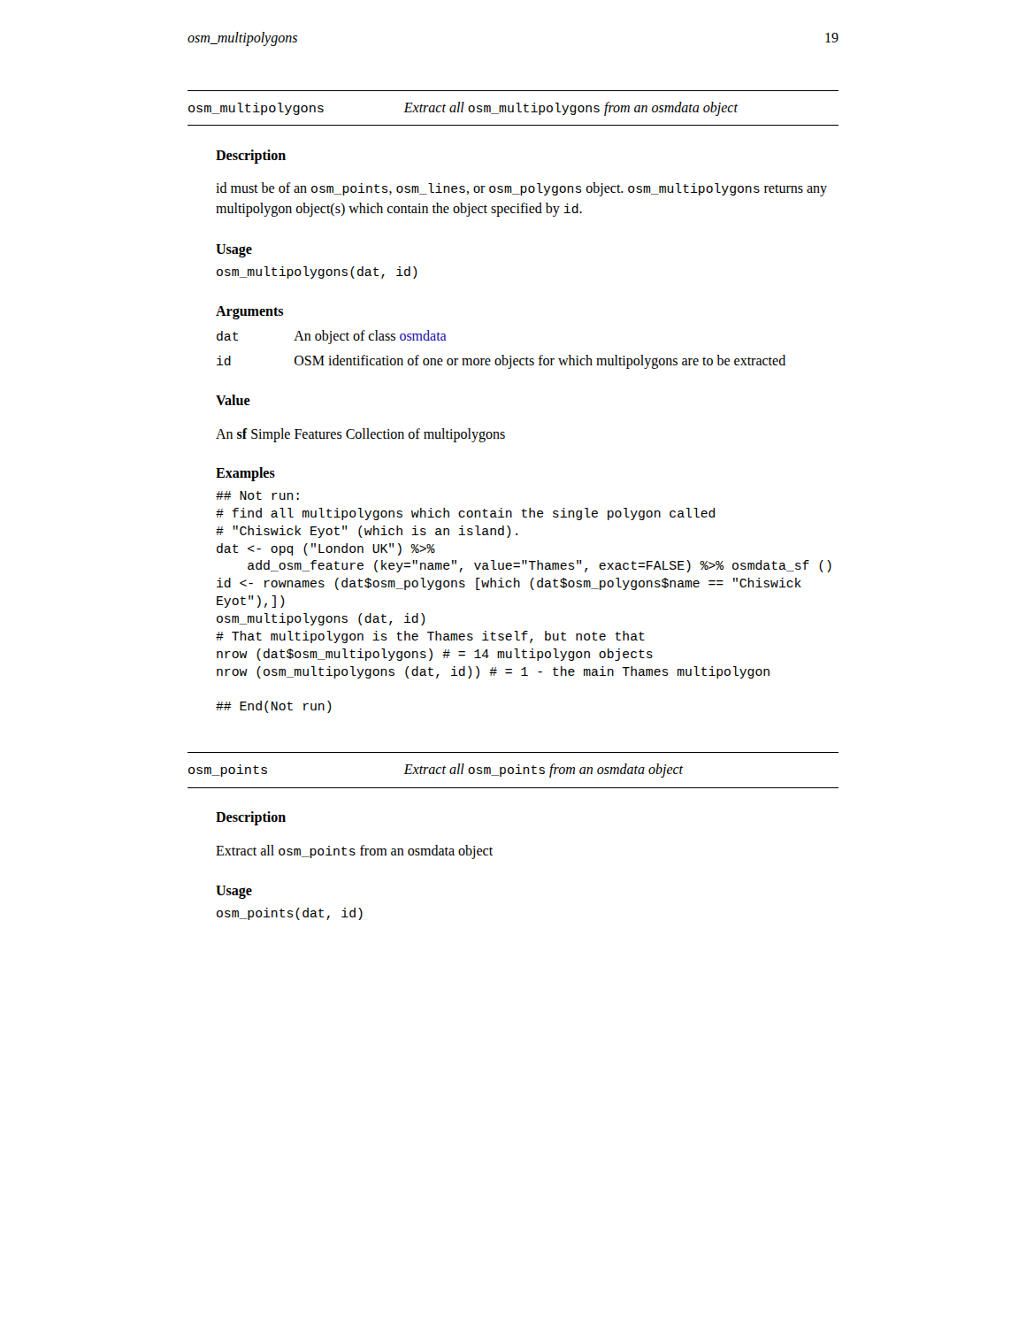osm_multipolygons 19
osm_multipolygons Extract all osm_multipolygons from an osmdata object
Description
id must be of an osm_points, osm_lines, or osm_polygons object. osm_multipolygons returns any multipolygon object(s) which contain the object specified by id.
Usage
osm_multipolygons(dat, id)
Arguments
dat
An object of class osmdata
id
OSM identification of one or more objects for which multipolygons are to be extracted
Value
An sf Simple Features Collection of multipolygons
Examples
## Not run:
# find all multipolygons which contain the single polygon called
# "Chiswick Eyot" (which is an island).
dat <- opq ("London UK") %>%
    add_osm_feature (key="name", value="Thames", exact=FALSE) %>% osmdata_sf ()
id <- rownames (dat$osm_polygons [which (dat$osm_polygons$name == "Chiswick Eyot"),])
osm_multipolygons (dat, id)
# That multipolygon is the Thames itself, but note that
nrow (dat$osm_multipolygons) # = 14 multipolygon objects
nrow (osm_multipolygons (dat, id)) # = 1 - the main Thames multipolygon

## End(Not run)
osm_points Extract all osm_points from an osmdata object
Description
Extract all osm_points from an osmdata object
Usage
osm_points(dat, id)